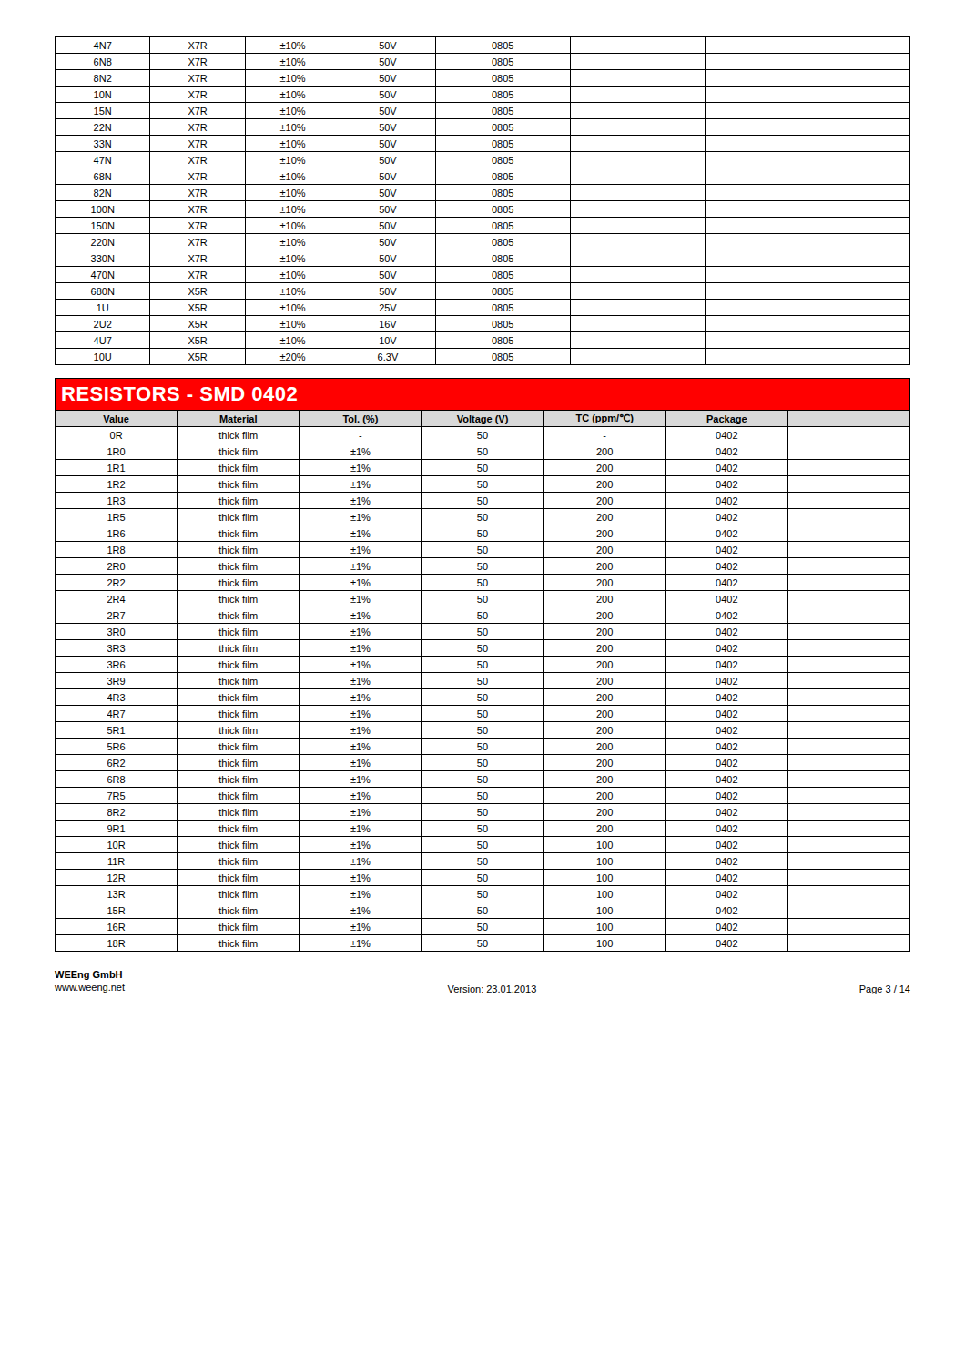| 4N7 | X7R | ±10% | 50V | 0805 | | |
| 6N8 | X7R | ±10% | 50V | 0805 | | |
| 8N2 | X7R | ±10% | 50V | 0805 | | |
| 10N | X7R | ±10% | 50V | 0805 | | |
| 15N | X7R | ±10% | 50V | 0805 | | |
| 22N | X7R | ±10% | 50V | 0805 | | |
| 33N | X7R | ±10% | 50V | 0805 | | |
| 47N | X7R | ±10% | 50V | 0805 | | |
| 68N | X7R | ±10% | 50V | 0805 | | |
| 82N | X7R | ±10% | 50V | 0805 | | |
| 100N | X7R | ±10% | 50V | 0805 | | |
| 150N | X7R | ±10% | 50V | 0805 | | |
| 220N | X7R | ±10% | 50V | 0805 | | |
| 330N | X7R | ±10% | 50V | 0805 | | |
| 470N | X7R | ±10% | 50V | 0805 | | |
| 680N | X5R | ±10% | 50V | 0805 | | |
| 1U | X5R | ±10% | 25V | 0805 | | |
| 2U2 | X5R | ±10% | 16V | 0805 | | |
| 4U7 | X5R | ±10% | 10V | 0805 | | |
| 10U | X5R | ±20% | 6.3V | 0805 | | |
| RESISTORS - SMD 0402 |
| Value | Material | Tol. (%) | Voltage (V) | TC (ppm/℃) | Package | |
| 0R | thick film | - | 50 | - | 0402 | |
| 1R0 | thick film | ±1% | 50 | 200 | 0402 | |
| 1R1 | thick film | ±1% | 50 | 200 | 0402 | |
| 1R2 | thick film | ±1% | 50 | 200 | 0402 | |
| 1R3 | thick film | ±1% | 50 | 200 | 0402 | |
| 1R5 | thick film | ±1% | 50 | 200 | 0402 | |
| 1R6 | thick film | ±1% | 50 | 200 | 0402 | |
| 1R8 | thick film | ±1% | 50 | 200 | 0402 | |
| 2R0 | thick film | ±1% | 50 | 200 | 0402 | |
| 2R2 | thick film | ±1% | 50 | 200 | 0402 | |
| 2R4 | thick film | ±1% | 50 | 200 | 0402 | |
| 2R7 | thick film | ±1% | 50 | 200 | 0402 | |
| 3R0 | thick film | ±1% | 50 | 200 | 0402 | |
| 3R3 | thick film | ±1% | 50 | 200 | 0402 | |
| 3R6 | thick film | ±1% | 50 | 200 | 0402 | |
| 3R9 | thick film | ±1% | 50 | 200 | 0402 | |
| 4R3 | thick film | ±1% | 50 | 200 | 0402 | |
| 4R7 | thick film | ±1% | 50 | 200 | 0402 | |
| 5R1 | thick film | ±1% | 50 | 200 | 0402 | |
| 5R6 | thick film | ±1% | 50 | 200 | 0402 | |
| 6R2 | thick film | ±1% | 50 | 200 | 0402 | |
| 6R8 | thick film | ±1% | 50 | 200 | 0402 | |
| 7R5 | thick film | ±1% | 50 | 200 | 0402 | |
| 8R2 | thick film | ±1% | 50 | 200 | 0402 | |
| 9R1 | thick film | ±1% | 50 | 200 | 0402 | |
| 10R | thick film | ±1% | 50 | 100 | 0402 | |
| 11R | thick film | ±1% | 50 | 100 | 0402 | |
| 12R | thick film | ±1% | 50 | 100 | 0402 | |
| 13R | thick film | ±1% | 50 | 100 | 0402 | |
| 15R | thick film | ±1% | 50 | 100 | 0402 | |
| 16R | thick film | ±1% | 50 | 100 | 0402 | |
| 18R | thick film | ±1% | 50 | 100 | 0402 | |
WEEng GmbH
www.weeng.net
Version: 23.01.2013
Page 3 / 14